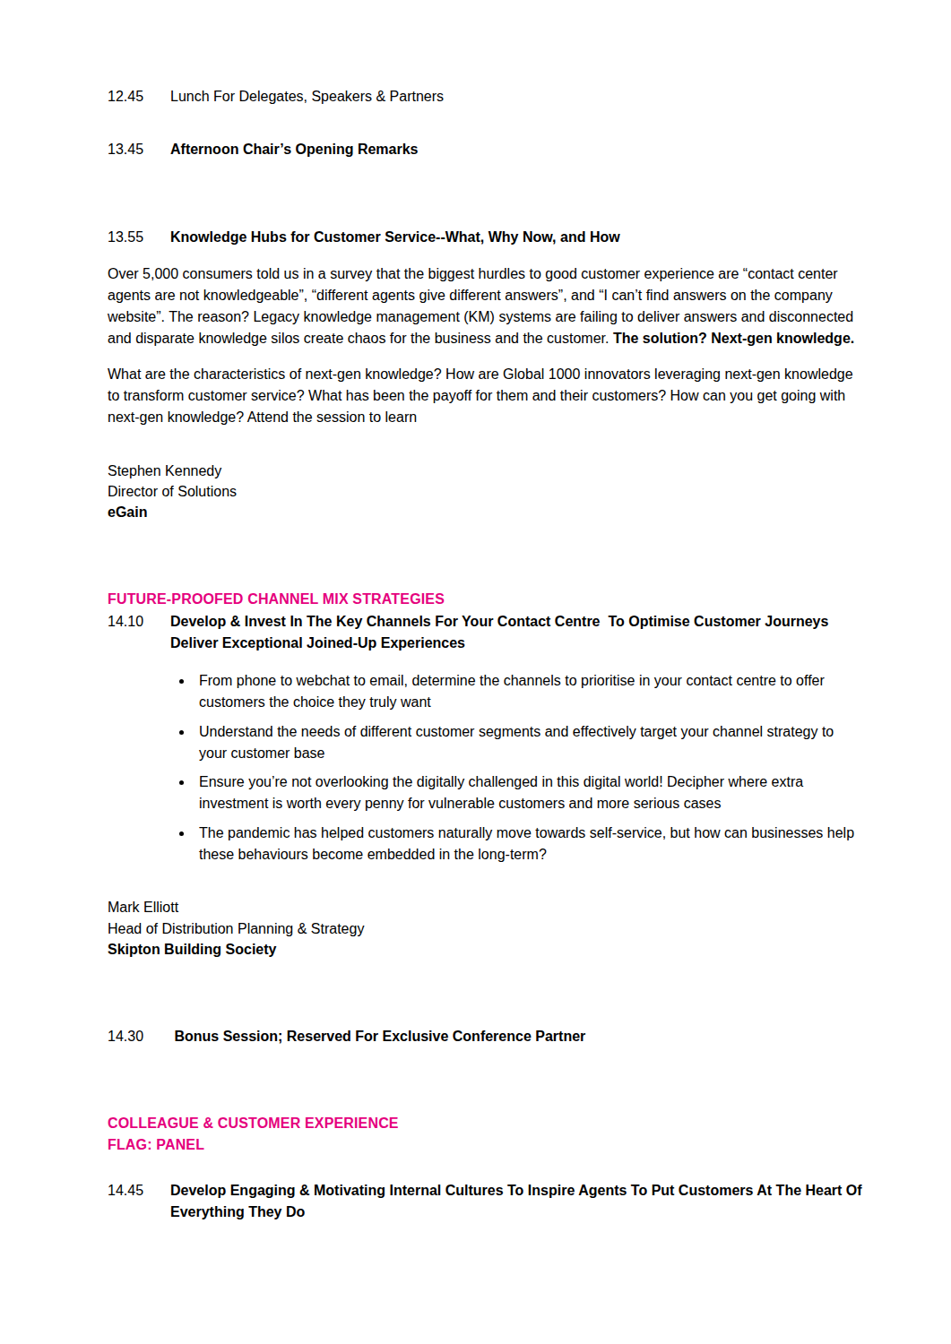12.45
Lunch For Delegates, Speakers & Partners
13.45
Afternoon Chair’s Opening Remarks
13.55
Knowledge Hubs for Customer Service--What, Why Now, and How
Over 5,000 consumers told us in a survey that the biggest hurdles to good customer experience are “contact center agents are not knowledgeable”, “different agents give different answers”, and “I can’t find answers on the company website”. The reason? Legacy knowledge management (KM) systems are failing to deliver answers and disconnected and disparate knowledge silos create chaos for the business and the customer. The solution? Next-gen knowledge.
What are the characteristics of next-gen knowledge? How are Global 1000 innovators leveraging next-gen knowledge to transform customer service? What has been the payoff for them and their customers? How can you get going with next-gen knowledge? Attend the session to learn
Stephen Kennedy
Director of Solutions
eGain
FUTURE-PROOFED CHANNEL MIX STRATEGIES
14.10
Develop & Invest In The Key Channels For Your Contact Centre To Optimise Customer Journeys Deliver Exceptional Joined-Up Experiences
From phone to webchat to email, determine the channels to prioritise in your contact centre to offer customers the choice they truly want
Understand the needs of different customer segments and effectively target your channel strategy to your customer base
Ensure you’re not overlooking the digitally challenged in this digital world! Decipher where extra investment is worth every penny for vulnerable customers and more serious cases
The pandemic has helped customers naturally move towards self-service, but how can businesses help these behaviours become embedded in the long-term?
Mark Elliott
Head of Distribution Planning & Strategy
Skipton Building Society
14.30
Bonus Session; Reserved For Exclusive Conference Partner
COLLEAGUE & CUSTOMER EXPERIENCE
FLAG: PANEL
14.45
Develop Engaging & Motivating Internal Cultures To Inspire Agents To Put Customers At The Heart Of Everything They Do